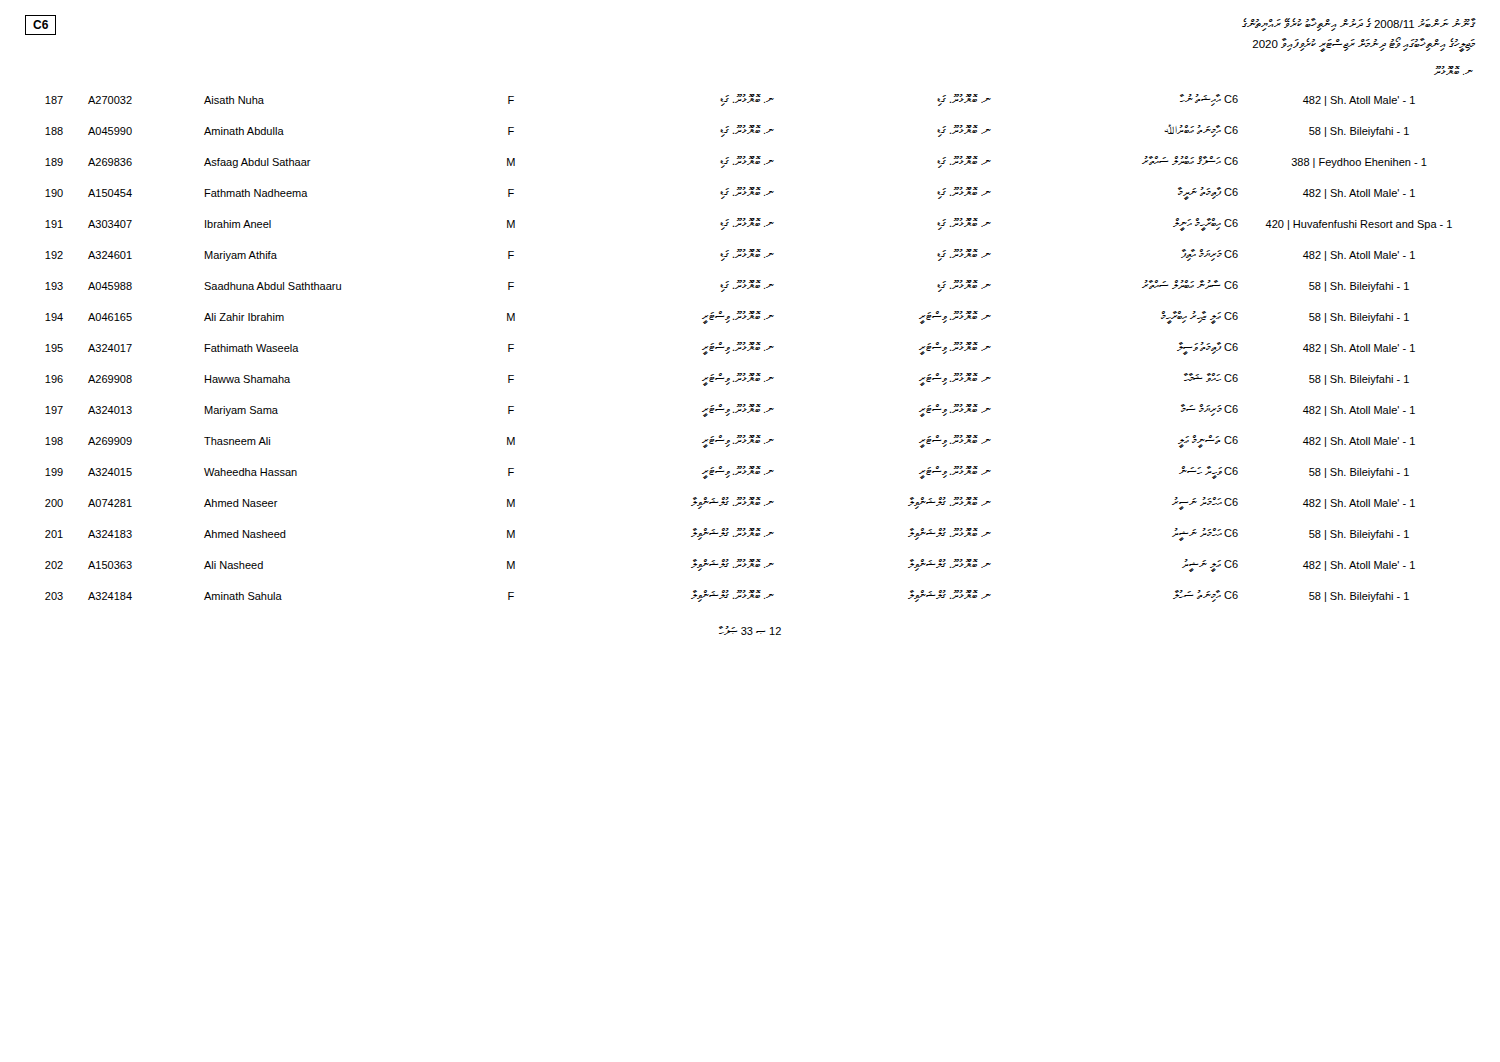C6
ޤާނޫނު ނަންބަރު 2008/11 ގެ ދަށުން އިންތިޚާބު ކުރެވޭ ރައްޔިތުންގެ
މަޖިލީހުގެ އިންތިޚާބުގައި ވޯޓު ދިނުމަށް ރަޖިސްޓަރީ ކުރެވިފައިވާ 2020
ނ. ބޮޑުފޮޅުދޫ
| 187 | A270032 | Aisath Nuha | F | ނ. ބޮޑުފޮޅުދޫ، ގަޑި | ނ. ބޮޑުފޮޅުދޫ، ގަޑި | C6 އާއިޝަތު ނުހާ | 482 / Sh. Atoll Male' - 1 |
| 188 | A045990 | Aminath Abdulla | F | ނ. ބޮޑުފޮޅުދޫ، ގަޑި | ނ. ބޮޑުފޮޅުދޫ، ގަޑި | C6 އާމިނަތު ޢަބްދުﷲ | 58 / Sh. Bileiyfahi - 1 |
| 189 | A269836 | Asfaag Abdul Sathaar | M | ނ. ބޮޑުފޮޅުދޫ، ގަޑި | ނ. ބޮޑުފޮޅުދޫ، ގަޑި | C6 އަސްފާޤް ޢަބްދުލް ސައްތާރު | 388 / Feydhoo Ehenihen - 1 |
| 190 | A150454 | Fathmath Nadheema | F | ނ. ބޮޑުފޮޅުދޫ، ގަޑި | ނ. ބޮޑުފޮޅުދޫ، ގަޑި | C6 ފާޠިމަތު ނަދީމާ | 482 / Sh. Atoll Male' - 1 |
| 191 | A303407 | Ibrahim Aneel | M | ނ. ބޮޑުފޮޅުދޫ، ގަޑި | ނ. ބޮޑުފޮޅުދޫ، ގަޑި | C6 އިބްރާހީމް އަނީލް | 420 / Huvafenfushi Resort and Spa - 1 |
| 192 | A324601 | Mariyam Athifa | F | ނ. ބޮޑުފޮޅުދޫ، ގަޑި | ނ. ބޮޑުފޮޅުދޫ، ގަޑި | C6 މަރިޔަމް އާޠިފާ | 482 / Sh. Atoll Male' - 1 |
| 193 | A045988 | Saadhuna Abdul Saththaaru | F | ނ. ބޮޑުފޮޅުދޫ، ގަޑި | ނ. ބޮޑުފޮޅުދޫ، ގަޑި | C6 ސާދުނާ ޢަބްދުލް ސައްތާރު | 58 / Sh. Bileiyfahi - 1 |
| 194 | A046165 | Ali Zahir Ibrahim | M | ނ. ބޮޑުފޮޅުދޫ، ވިސްޓަރީ | ނ. ބޮޑުފޮޅުދޫ، ވިސްޓަރީ | C6 ޢަލީ ޒާހިރު އިބްރާހީމް | 58 / Sh. Bileiyfahi - 1 |
| 195 | A324017 | Fathimath Waseela | F | ނ. ބޮޑުފޮޅުދޫ، ވިސްޓަރީ | ނ. ބޮޑުފޮޅުދޫ، ވިސްޓަރީ | C6 ފާޠިމަތު ވަސީލާ | 482 / Sh. Atoll Male' - 1 |
| 196 | A269908 | Hawwa Shamaha | F | ނ. ބޮޑުފޮޅުދޫ، ވިސްޓަރީ | ނ. ބޮޑުފޮޅުދޫ، ވިސްޓަރީ | C6 ޙައްވާ ޝަމާޙާ | 58 / Sh. Bileiyfahi - 1 |
| 197 | A324013 | Mariyam Sama | F | ނ. ބޮޑުފޮޅުދޫ، ވިސްޓަރީ | ނ. ބޮޑުފޮޅުދޫ، ވިސްޓަރީ | C6 މަރިޔަމް ސަމާ | 482 / Sh. Atoll Male' - 1 |
| 198 | A269909 | Thasneem Ali | M | ނ. ބޮޑުފޮޅުދޫ، ވިސްޓަރީ | ނ. ބޮޑުފޮޅުދޫ، ވިސްޓަރީ | C6 ތަސްނީމް ޢަލީ | 482 / Sh. Atoll Male' - 1 |
| 199 | A324015 | Waheedha Hassan | F | ނ. ބޮޑުފޮޅުދޫ، ވިސްޓަރީ | ނ. ބޮޑުފޮޅުދޫ، ވިސްޓަރީ | C6 ވަޙީދާ ޙަސަން | 58 / Sh. Bileiyfahi - 1 |
| 200 | A074281 | Ahmed Naseer | M | ނ. ބޮޑުފޮޅުދޫ، ގުލްޝަންވިލާ | ނ. ބޮޑުފޮޅުދޫ، ގުލްޝަންވިލާ | C6 އަޙްމަދު ނަސީރު | 482 / Sh. Atoll Male' - 1 |
| 201 | A324183 | Ahmed Nasheed | M | ނ. ބޮޑުފޮޅުދޫ، ގުލްޝަންވިލާ | ނ. ބޮޑުފޮޅުދޫ، ގުލްޝަންވިލާ | C6 އަޙްމަދު ނަޝީދު | 58 / Sh. Bileiyfahi - 1 |
| 202 | A150363 | Ali Nasheed | M | ނ. ބޮޑުފޮޅުދޫ، ގުލްޝަންވިލާ | ނ. ބޮޑުފޮޅުދޫ، ގުލްޝަންވިލާ | C6 ޢަލީ ނަޝީދު | 482 / Sh. Atoll Male' - 1 |
| 203 | A324184 | Aminath Sahula | F | ނ. ބޮޑުފޮޅުދޫ، ގުލްޝަންވިލާ | ނ. ބޮޑުފޮޅުދޫ، ގުލްޝަންވިލާ | C6 އާމިނަތު ސަހުލާ | 58 / Sh. Bileiyfahi - 1 |
12 ޞ 33 ޞަފުހާ